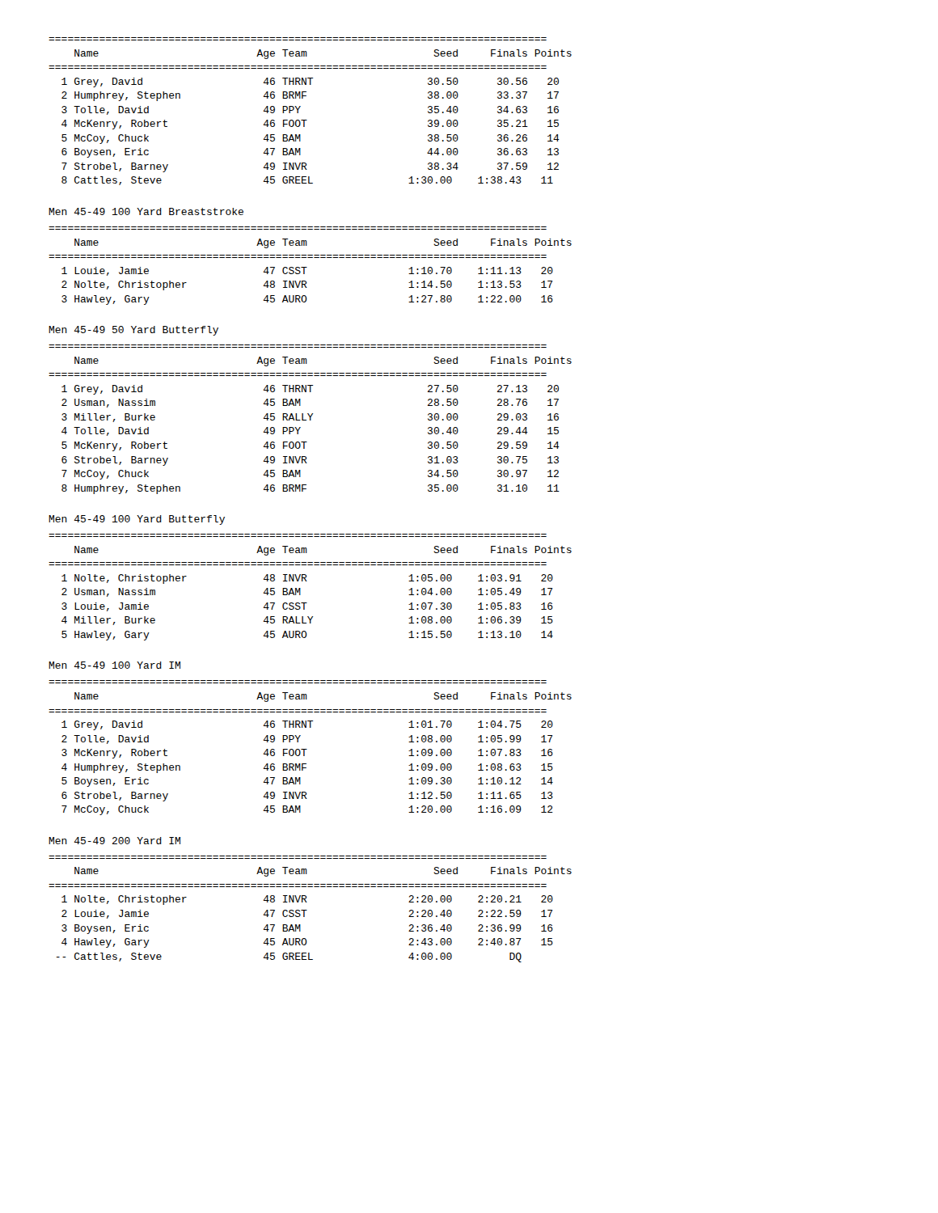===============================================================================
    Name                         Age Team                    Seed     Finals Points
===============================================================================
  1 Grey, David                   46 THRNT                  30.50      30.56   20
  2 Humphrey, Stephen             46 BRMF                   38.00      33.37   17
  3 Tolle, David                  49 PPY                    35.40      34.63   16
  4 McKenry, Robert               46 FOOT                   39.00      35.21   15
  5 McCoy, Chuck                  45 BAM                    38.50      36.26   14
  6 Boysen, Eric                  47 BAM                    44.00      36.63   13
  7 Strobel, Barney               49 INVR                   38.34      37.59   12
  8 Cattles, Steve                45 GREEL               1:30.00    1:38.43   11
Men 45-49 100 Yard Breaststroke
===============================================================================
    Name                         Age Team                    Seed     Finals Points
===============================================================================
  1 Louie, Jamie                  47 CSST                1:10.70    1:11.13   20
  2 Nolte, Christopher            48 INVR                1:14.50    1:13.53   17
  3 Hawley, Gary                  45 AURO                1:27.80    1:22.00   16
Men 45-49 50 Yard Butterfly
===============================================================================
    Name                         Age Team                    Seed     Finals Points
===============================================================================
  1 Grey, David                   46 THRNT                  27.50      27.13   20
  2 Usman, Nassim                 45 BAM                    28.50      28.76   17
  3 Miller, Burke                 45 RALLY                  30.00      29.03   16
  4 Tolle, David                  49 PPY                    30.40      29.44   15
  5 McKenry, Robert               46 FOOT                   30.50      29.59   14
  6 Strobel, Barney               49 INVR                   31.03      30.75   13
  7 McCoy, Chuck                  45 BAM                    34.50      30.97   12
  8 Humphrey, Stephen             46 BRMF                   35.00      31.10   11
Men 45-49 100 Yard Butterfly
===============================================================================
    Name                         Age Team                    Seed     Finals Points
===============================================================================
  1 Nolte, Christopher            48 INVR                1:05.00    1:03.91   20
  2 Usman, Nassim                 45 BAM                 1:04.00    1:05.49   17
  3 Louie, Jamie                  47 CSST                1:07.30    1:05.83   16
  4 Miller, Burke                 45 RALLY               1:08.00    1:06.39   15
  5 Hawley, Gary                  45 AURO                1:15.50    1:13.10   14
Men 45-49 100 Yard IM
===============================================================================
    Name                         Age Team                    Seed     Finals Points
===============================================================================
  1 Grey, David                   46 THRNT               1:01.70    1:04.75   20
  2 Tolle, David                  49 PPY                 1:08.00    1:05.99   17
  3 McKenry, Robert               46 FOOT                1:09.00    1:07.83   16
  4 Humphrey, Stephen             46 BRMF                1:09.00    1:08.63   15
  5 Boysen, Eric                  47 BAM                 1:09.30    1:10.12   14
  6 Strobel, Barney               49 INVR                1:12.50    1:11.65   13
  7 McCoy, Chuck                  45 BAM                 1:20.00    1:16.09   12
Men 45-49 200 Yard IM
===============================================================================
    Name                         Age Team                    Seed     Finals Points
===============================================================================
  1 Nolte, Christopher            48 INVR                2:20.00    2:20.21   20
  2 Louie, Jamie                  47 CSST                2:20.40    2:22.59   17
  3 Boysen, Eric                  47 BAM                 2:36.40    2:36.99   16
  4 Hawley, Gary                  45 AURO                2:43.00    2:40.87   15
 -- Cattles, Steve                45 GREEL               4:00.00         DQ